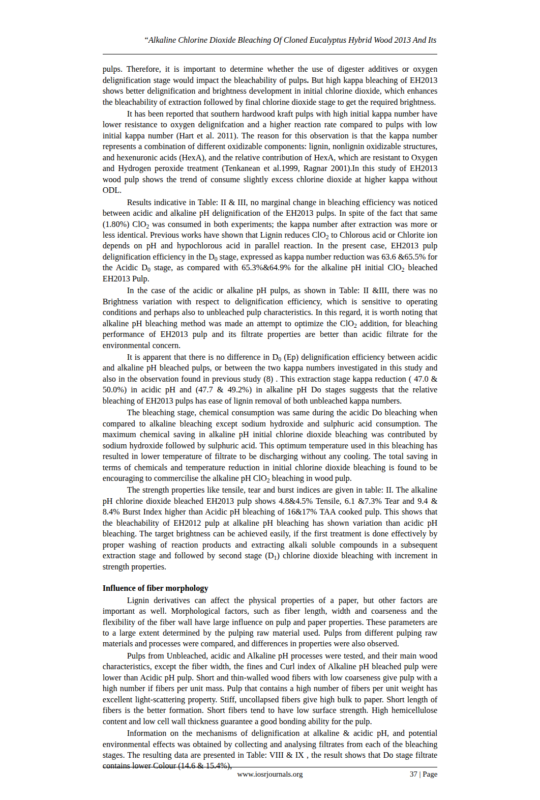“Alkaline Chlorine Dioxide Bleaching Of Cloned Eucalyptus Hybrid Wood 2013 And Its
pulps. Therefore, it is important to determine whether the use of digester additives or oxygen delignification stage would impact the bleachability of pulps. But high kappa bleaching of EH2013 shows better delignification and brightness development in initial chlorine dioxide, which enhances the bleachability of extraction followed by final chlorine dioxide stage to get the required brightness.
It has been reported that southern hardwood kraft pulps with high initial kappa number have lower resistance to oxygen delignifcation and a higher reaction rate compared to pulps with low initial kappa number (Hart et al. 2011). The reason for this observation is that the kappa number represents a combination of different oxidizable components: lignin, nonlignin oxidizable structures, and hexenuronic acids (HexA), and the relative contribution of HexA, which are resistant to Oxygen and Hydrogen peroxide treatment (Tenkanean et al.1999, Ragnar 2001).In this study of EH2013 wood pulp shows the trend of consume slightly excess chlorine dioxide at higher kappa without ODL.
Results indicative in Table: II & III, no marginal change in bleaching efficiency was noticed between acidic and alkaline pH delignification of the EH2013 pulps. In spite of the fact that same (1.80%) ClO2 was consumed in both experiments; the kappa number after extraction was more or less identical. Previous works have shown that Lignin reduces ClO2 to Chlorous acid or Chlorite ion depends on pH and hypochlorous acid in parallel reaction. In the present case, EH2013 pulp delignification efficiency in the D0 stage, expressed as kappa number reduction was 63.6 &65.5% for the Acidic D0 stage, as compared with 65.3%&64.9% for the alkaline pH initial ClO2 bleached EH2013 Pulp.
In the case of the acidic or alkaline pH pulps, as shown in Table: II &III, there was no Brightness variation with respect to delignification efficiency, which is sensitive to operating conditions and perhaps also to unbleached pulp characteristics. In this regard, it is worth noting that alkaline pH bleaching method was made an attempt to optimize the ClO2 addition, for bleaching performance of EH2013 pulp and its filtrate properties are better than acidic filtrate for the environmental concern.
It is apparent that there is no difference in D0 (Ep) delignification efficiency between acidic and alkaline pH bleached pulps, or between the two kappa numbers investigated in this study and also in the observation found in previous study (8) . This extraction stage kappa reduction ( 47.0 & 50.0%) in acidic pH and (47.7 & 49.2%) in alkaline pH Do stages suggests that the relative bleaching of EH2013 pulps has ease of lignin removal of both unbleached kappa numbers.
The bleaching stage, chemical consumption was same during the acidic Do bleaching when compared to alkaline bleaching except sodium hydroxide and sulphuric acid consumption. The maximum chemical saving in alkaline pH initial chlorine dioxide bleaching was contributed by sodium hydroxide followed by sulphuric acid. This optimum temperature used in this bleaching has resulted in lower temperature of filtrate to be discharging without any cooling. The total saving in terms of chemicals and temperature reduction in initial chlorine dioxide bleaching is found to be encouraging to commercilise the alkaline pH ClO2 bleaching in wood pulp.
The strength properties like tensile, tear and burst indices are given in table: II. The alkaline pH chlorine dioxide bleached EH2013 pulp shows 4.8&4.5% Tensile, 6.1 &7.3% Tear and 9.4 & 8.4% Burst Index higher than Acidic pH bleaching of 16&17% TAA cooked pulp. This shows that the bleachability of EH2012 pulp at alkaline pH bleaching has shown variation than acidic pH bleaching. The target brightness can be achieved easily, if the first treatment is done effectively by proper washing of reaction products and extracting alkali soluble compounds in a subsequent extraction stage and followed by second stage (D1) chlorine dioxide bleaching with increment in strength properties.
Influence of fiber morphology
Lignin derivatives can affect the physical properties of a paper, but other factors are important as well. Morphological factors, such as fiber length, width and coarseness and the flexibility of the fiber wall have large influence on pulp and paper properties. These parameters are to a large extent determined by the pulping raw material used. Pulps from different pulping raw materials and processes were compared, and differences in properties were also observed.
Pulps from Unbleached, acidic and Alkaline pH processes were tested, and their main wood characteristics, except the fiber width, the fines and Curl index of Alkaline pH bleached pulp were lower than Acidic pH pulp. Short and thin-walled wood fibers with low coarseness give pulp with a high number if fibers per unit mass. Pulp that contains a high number of fibers per unit weight has excellent light-scattering property. Stiff, uncollapsed fibers give high bulk to paper. Short length of fibers is the better formation. Short fibers tend to have low surface strength. High hemicellulose content and low cell wall thickness guarantee a good bonding ability for the pulp.
Information on the mechanisms of delignification at alkaline & acidic pH, and potential environmental effects was obtained by collecting and analysing filtrates from each of the bleaching stages. The resulting data are presented in Table: VIII & IX , the result shows that Do stage filtrate contains lower Colour (14.6 & 15.4%),
www.iosrjournals.org
37 | Page